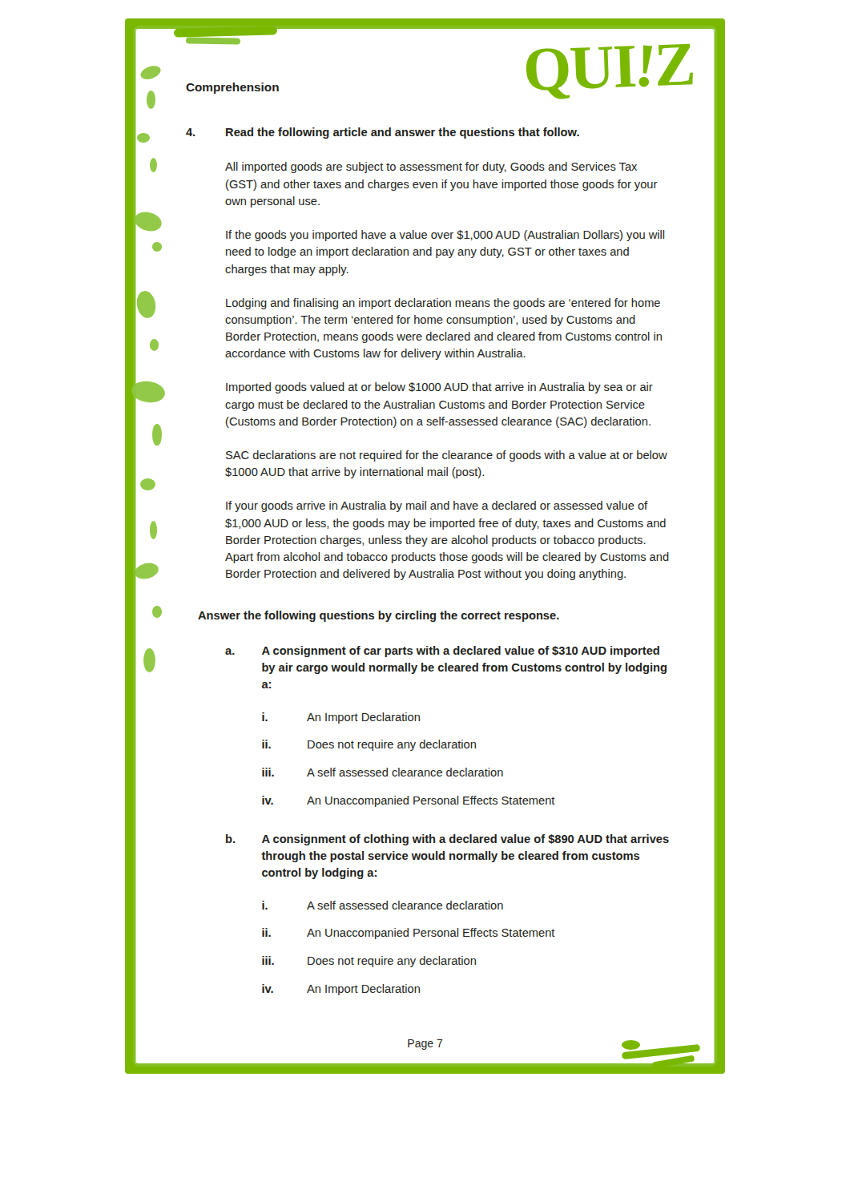QUI!Z
Comprehension
4.
Read the following article and answer the questions that follow.
All imported goods are subject to assessment for duty, Goods and Services Tax (GST) and other taxes and charges even if you have imported those goods for your own personal use.
If the goods you imported have a value over $1,000 AUD (Australian Dollars) you will need to lodge an import declaration and pay any duty, GST or other taxes and charges that may apply.
Lodging and finalising an import declaration means the goods are ‘entered for home consumption’. The term ‘entered for home consumption’, used by Customs and Border Protection, means goods were declared and cleared from Customs control in accordance with Customs law for delivery within Australia.
Imported goods valued at or below $1000 AUD that arrive in Australia by sea or air cargo must be declared to the Australian Customs and Border Protection Service (Customs and Border Protection) on a self-assessed clearance (SAC) declaration.
SAC declarations are not required for the clearance of goods with a value at or below $1000 AUD that arrive by international mail (post).
If your goods arrive in Australia by mail and have a declared or assessed value of $1,000 AUD or less, the goods may be imported free of duty, taxes and Customs and Border Protection charges, unless they are alcohol products or tobacco products. Apart from alcohol and tobacco products those goods will be cleared by Customs and Border Protection and delivered by Australia Post without you doing anything.
Answer the following questions by circling the correct response.
a. A consignment of car parts with a declared value of $310 AUD imported by air cargo would normally be cleared from Customs control by lodging a:
i. An Import Declaration
ii. Does not require any declaration
iii. A self assessed clearance declaration
iv. An Unaccompanied Personal Effects Statement
b. A consignment of clothing with a declared value of $890 AUD that arrives through the postal service would normally be cleared from customs control by lodging a:
i. A self assessed clearance declaration
ii. An Unaccompanied Personal Effects Statement
iii. Does not require any declaration
iv. An Import Declaration
Page 7